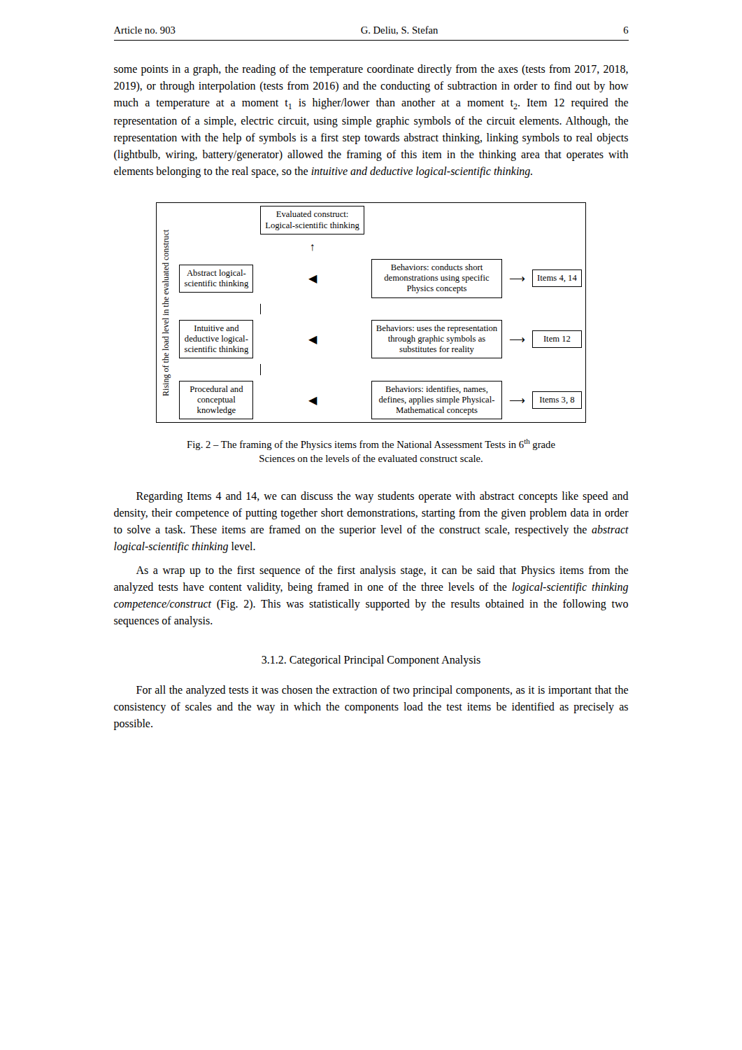Article no. 903
G. Deliu, S. Stefan
6
some points in a graph, the reading of the temperature coordinate directly from the axes (tests from 2017, 2018, 2019), or through interpolation (tests from 2016) and the conducting of subtraction in order to find out by how much a temperature at a moment t1 is higher/lower than another at a moment t2. Item 12 required the representation of a simple, electric circuit, using simple graphic symbols of the circuit elements. Although, the representation with the help of symbols is a first step towards abstract thinking, linking symbols to real objects (lightbulb, wiring, battery/generator) allowed the framing of this item in the thinking area that operates with elements belonging to the real space, so the intuitive and deductive logical-scientific thinking.
| Rising of the load level in the evaluated construct | | Evaluated construct: Logical-scientific thinking | | |
| | ↑ | | |
| Abstract logical- scientific thinking | ◀ | Behaviors: conducts short demonstrations using specific Physics concepts | ⟶ | Items 4, 14 |
| Intuitive and deductive logical- scientific thinking | ◀ | Behaviors: uses the representation through graphic symbols as substitutes for reality | ⟶ | Item 12 |
| Procedural and conceptual knowledge | ◀ | Behaviors: identifies, names, defines, applies simple Physical- Mathematical concepts | ⟶ | Items 3, 8 |
Fig. 2 – The framing of the Physics items from the National Assessment Tests in 6th grade
Sciences on the levels of the evaluated construct scale.
Regarding Items 4 and 14, we can discuss the way students operate with abstract concepts like speed and density, their competence of putting together short demonstrations, starting from the given problem data in order to solve a task. These items are framed on the superior level of the construct scale, respectively the abstract logical-scientific thinking level.
As a wrap up to the first sequence of the first analysis stage, it can be said that Physics items from the analyzed tests have content validity, being framed in one of the three levels of the logical-scientific thinking competence/construct (Fig. 2). This was statistically supported by the results obtained in the following two sequences of analysis.
3.1.2. Categorical Principal Component Analysis
For all the analyzed tests it was chosen the extraction of two principal components, as it is important that the consistency of scales and the way in which the components load the test items be identified as precisely as possible.